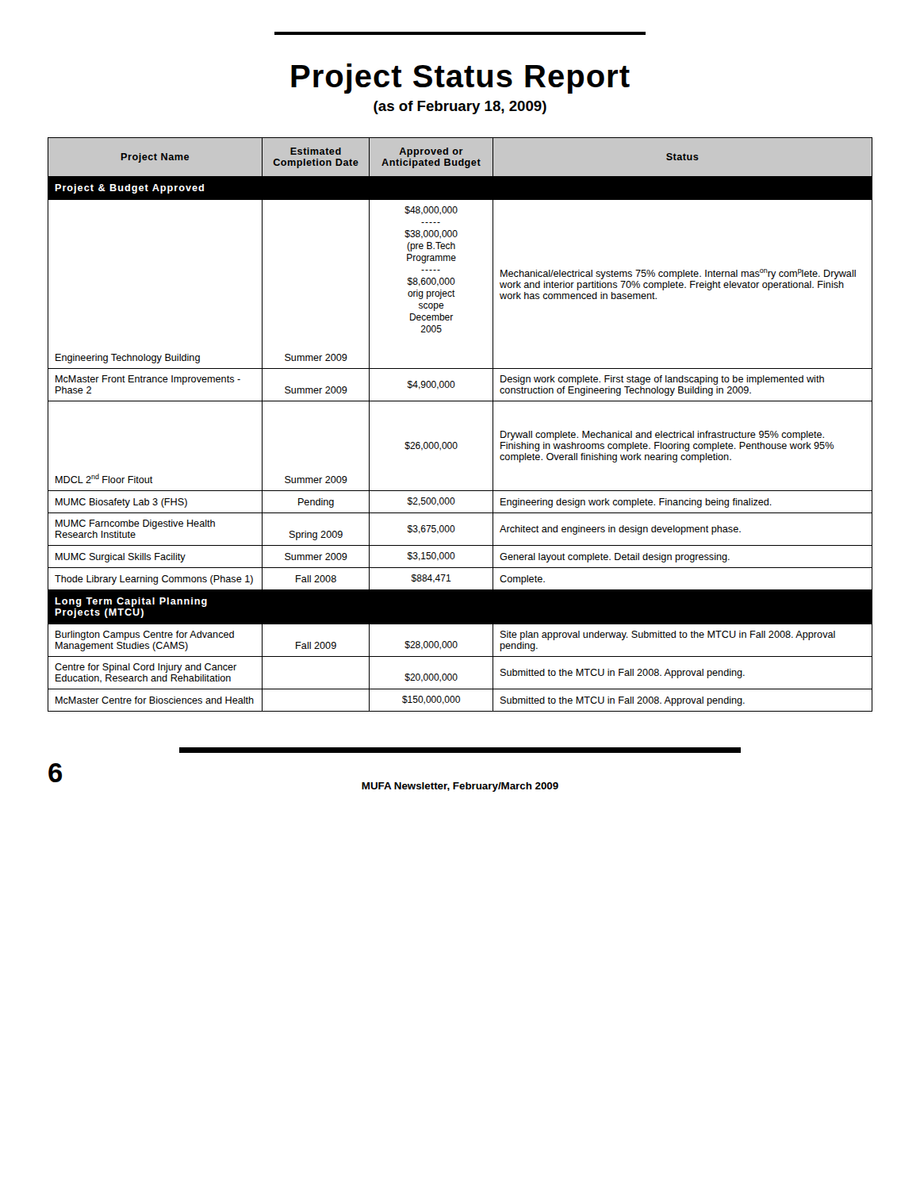Project Status Report
(as of February 18, 2009)
| Project Name | Estimated Completion Date | Approved or Anticipated Budget | Status |
| --- | --- | --- | --- |
| Project & Budget Approved | | | |
| Engineering Technology Building | Summer 2009 | $48,000,000 ----- $38,000,000 (pre B.Tech Programme ----- $8,600,000 orig project scope December 2005 | Mechanical/electrical systems 75% complete. Internal mas on ry com p lete. Drywall work and interior partitions 70% complete. Freight elevator operational. Finish work has commenced in basement. |
| McMaster Front Entrance Improvements - Phase 2 | Summer 2009 | $4,900,000 | Design work complete. First stage of landscaping to be implemented with construction of Engineering Technology Building in 2009. |
| MDCL 2 nd Floor Fitout | Summer 2009 | $26,000,000 | Drywall complete. Mechanical and electrical infrastructure 95% complete. Finishing in washrooms complete. Flooring complete. Penthouse work 95% complete. Overall finishing work nearing completion. |
| MUMC Biosafety Lab 3 (FHS) | Pending | $2,500,000 | Engineering design work complete. Financing being finalized. |
| MUMC Farncombe Digestive Health Research Institute | Spring 2009 | $3,675,000 | Architect and engineers in design development phase. |
| MUMC Surgical Skills Facility | Summer 2009 | $3,150,000 | General layout complete. Detail design progressing. |
| Thode Library Learning Commons (Phase 1) | Fall 2008 | $884,471 | Complete. |
| Long Term Capital Planning Projects (MTCU) | | | |
| Burlington Campus Centre for Advanced Management Studies (CAMS) | Fall 2009 | $28,000,000 | Site plan approval underway. Submitted to the MTCU in Fall 2008. Approval pending. |
| Centre for Spinal Cord Injury and Cancer Education, Research and Rehabilitation | | $20,000,000 | Submitted to the MTCU in Fall 2008. Approval pending. |
| McMaster Centre for Biosciences and Health | | $150,000,000 | Submitted to the MTCU in Fall 2008. Approval pending. |
6
MUFA Newsletter, February/March 2009